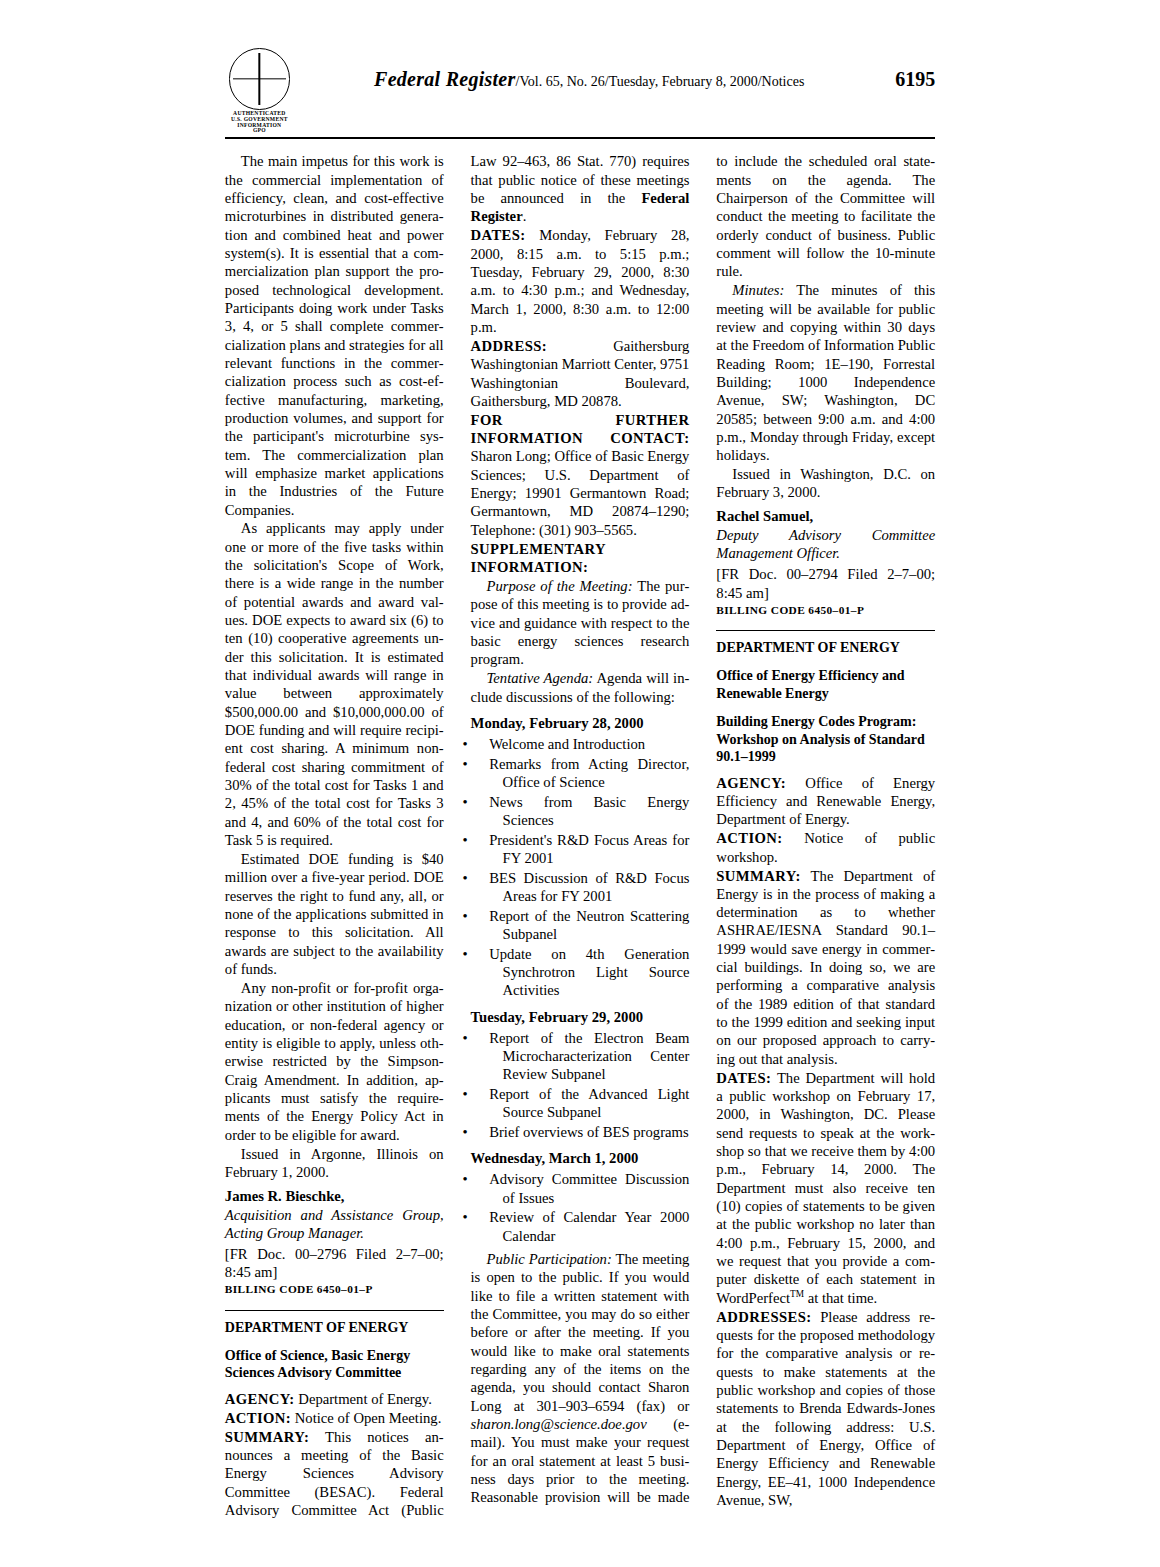Authenticated
U.S. Government
Information
GPO
Federal Register/Vol. 65, No. 26/Tuesday, February 8, 2000/Notices
6195
The main impetus for this work is the commercial implementation of efficiency, clean, and cost-effective microturbines in distributed generation and combined heat and power system(s). It is essential that a commercialization plan support the proposed technological development. Participants doing work under Tasks 3, 4, or 5 shall complete commercialization plans and strategies for all relevant functions in the commercialization process such as cost-effective manufacturing, marketing, production volumes, and support for the participant's microturbine system. The commercialization plan will emphasize market applications in the Industries of the Future Companies.
As applicants may apply under one or more of the five tasks within the solicitation's Scope of Work, there is a wide range in the number of potential awards and award values. DOE expects to award six (6) to ten (10) cooperative agreements under this solicitation. It is estimated that individual awards will range in value between approximately $500,000.00 and $10,000,000.00 of DOE funding and will require recipient cost sharing. A minimum non-federal cost sharing commitment of 30% of the total cost for Tasks 1 and 2, 45% of the total cost for Tasks 3 and 4, and 60% of the total cost for Task 5 is required.
Estimated DOE funding is $40 million over a five-year period. DOE reserves the right to fund any, all, or none of the applications submitted in response to this solicitation. All awards are subject to the availability of funds.
Any non-profit or for-profit organization or other institution of higher education, or non-federal agency or entity is eligible to apply, unless otherwise restricted by the Simpson-Craig Amendment. In addition, applicants must satisfy the requirements of the Energy Policy Act in order to be eligible for award.
Issued in Argonne, Illinois on February 1, 2000.
James R. Bieschke,
Acquisition and Assistance Group, Acting Group Manager.
[FR Doc. 00–2796 Filed 2–7–00; 8:45 am]
BILLING CODE 6450–01–P
DEPARTMENT OF ENERGY
Office of Science, Basic Energy Sciences Advisory Committee
AGENCY: Department of Energy.
ACTION: Notice of Open Meeting.
SUMMARY: This notices announces a meeting of the Basic Energy Sciences Advisory Committee (BESAC). Federal Advisory Committee Act (Public Law 92–463, 86 Stat. 770) requires that public notice of these meetings be announced in the Federal Register.
DATES: Monday, February 28, 2000, 8:15 a.m. to 5:15 p.m.; Tuesday, February 29, 2000, 8:30 a.m. to 4:30 p.m.; and Wednesday, March 1, 2000, 8:30 a.m. to 12:00 p.m.
ADDRESS: Gaithersburg Washingtonian Marriott Center, 9751 Washingtonian Boulevard, Gaithersburg, MD 20878.
FOR FURTHER INFORMATION CONTACT: Sharon Long; Office of Basic Energy Sciences; U.S. Department of Energy; 19901 Germantown Road; Germantown, MD 20874–1290; Telephone: (301) 903–5565.
SUPPLEMENTARY INFORMATION:
Purpose of the Meeting: The purpose of this meeting is to provide advice and guidance with respect to the basic energy sciences research program.
Tentative Agenda: Agenda will include discussions of the following:
Monday, February 28, 2000
Welcome and Introduction
Remarks from Acting Director, Office of Science
News from Basic Energy Sciences
President's R&D Focus Areas for FY 2001
BES Discussion of R&D Focus Areas for FY 2001
Report of the Neutron Scattering Subpanel
Update on 4th Generation Synchrotron Light Source Activities
Tuesday, February 29, 2000
Report of the Electron Beam Microcharacterization Center Review Subpanel
Report of the Advanced Light Source Subpanel
Brief overviews of BES programs
Wednesday, March 1, 2000
Advisory Committee Discussion of Issues
Review of Calendar Year 2000 Calendar
Public Participation: The meeting is open to the public. If you would like to file a written statement with the Committee, you may do so either before or after the meeting. If you would like to make oral statements regarding any of the items on the agenda, you should contact Sharon Long at 301–903–6594 (fax) or sharon.long@science.doe.gov (e-mail). You must make your request for an oral statement at least 5 business days prior to the meeting. Reasonable provision will be made to include the scheduled oral statements on the agenda. The Chairperson of the Committee will conduct the meeting to facilitate the orderly conduct of business. Public comment will follow the 10-minute rule.
Minutes: The minutes of this meeting will be available for public review and copying within 30 days at the Freedom of Information Public Reading Room; 1E–190, Forrestal Building; 1000 Independence Avenue, SW; Washington, DC 20585; between 9:00 a.m. and 4:00 p.m., Monday through Friday, except holidays.
Issued in Washington, D.C. on February 3, 2000.
Rachel Samuel,
Deputy Advisory Committee Management Officer.
[FR Doc. 00–2794 Filed 2–7–00; 8:45 am]
BILLING CODE 6450–01–P
DEPARTMENT OF ENERGY
Office of Energy Efficiency and Renewable Energy
Building Energy Codes Program: Workshop on Analysis of Standard 90.1–1999
AGENCY: Office of Energy Efficiency and Renewable Energy, Department of Energy.
ACTION: Notice of public workshop.
SUMMARY: The Department of Energy is in the process of making a determination as to whether ASHRAE/IESNA Standard 90.1–1999 would save energy in commercial buildings. In doing so, we are performing a comparative analysis of the 1989 edition of that standard to the 1999 edition and seeking input on our proposed approach to carrying out that analysis.
DATES: The Department will hold a public workshop on February 17, 2000, in Washington, DC. Please send requests to speak at the workshop so that we receive them by 4:00 p.m., February 14, 2000. The Department must also receive ten (10) copies of statements to be given at the public workshop no later than 4:00 p.m., February 15, 2000, and we request that you provide a computer diskette of each statement in WordPerfectTM at that time.
ADDRESSES: Please address requests for the proposed methodology for the comparative analysis or requests to make statements at the public workshop and copies of those statements to Brenda Edwards-Jones at the following address: U.S. Department of Energy, Office of Energy Efficiency and Renewable Energy, EE–41, 1000 Independence Avenue, SW,